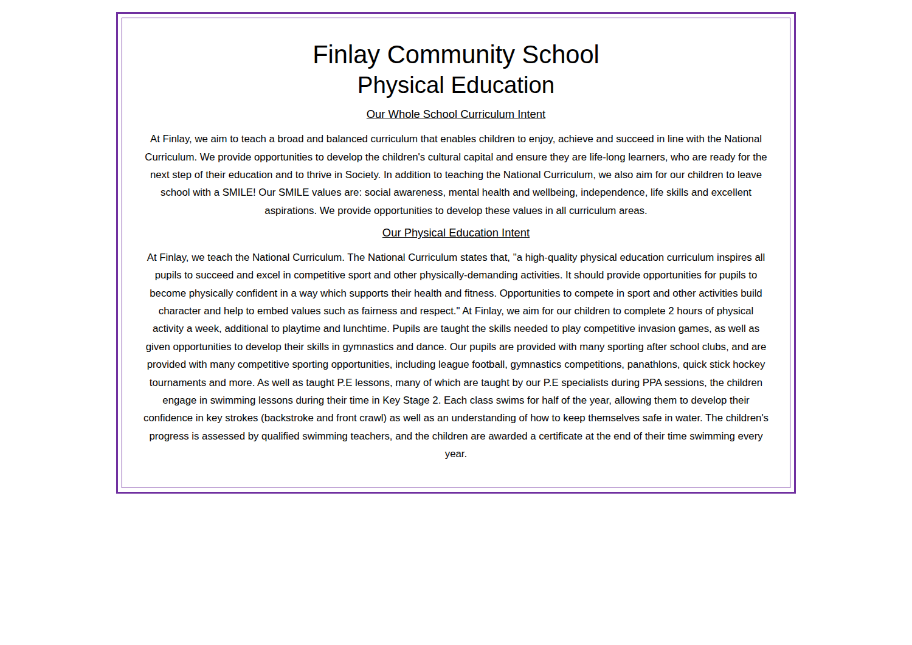Finlay Community School
Physical Education
Our Whole School Curriculum Intent
At Finlay, we aim to teach a broad and balanced curriculum that enables children to enjoy, achieve and succeed in line with the National Curriculum. We provide opportunities to develop the children's cultural capital and ensure they are life-long learners, who are ready for the next step of their education and to thrive in Society. In addition to teaching the National Curriculum, we also aim for our children to leave school with a SMILE! Our SMILE values are: social awareness, mental health and wellbeing, independence, life skills and excellent aspirations. We provide opportunities to develop these values in all curriculum areas.
Our Physical Education Intent
At Finlay, we teach the National Curriculum. The National Curriculum states that, "a high-quality physical education curriculum inspires all pupils to succeed and excel in competitive sport and other physically-demanding activities. It should provide opportunities for pupils to become physically confident in a way which supports their health and fitness. Opportunities to compete in sport and other activities build character and help to embed values such as fairness and respect." At Finlay, we aim for our children to complete 2 hours of physical activity a week, additional to playtime and lunchtime. Pupils are taught the skills needed to play competitive invasion games, as well as given opportunities to develop their skills in gymnastics and dance. Our pupils are provided with many sporting after school clubs, and are provided with many competitive sporting opportunities, including league football, gymnastics competitions, panathlons, quick stick hockey tournaments and more. As well as taught P.E lessons, many of which are taught by our P.E specialists during PPA sessions, the children engage in swimming lessons during their time in Key Stage 2. Each class swims for half of the year, allowing them to develop their confidence in key strokes (backstroke and front crawl) as well as an understanding of how to keep themselves safe in water. The children's progress is assessed by qualified swimming teachers, and the children are awarded a certificate at the end of their time swimming every year.